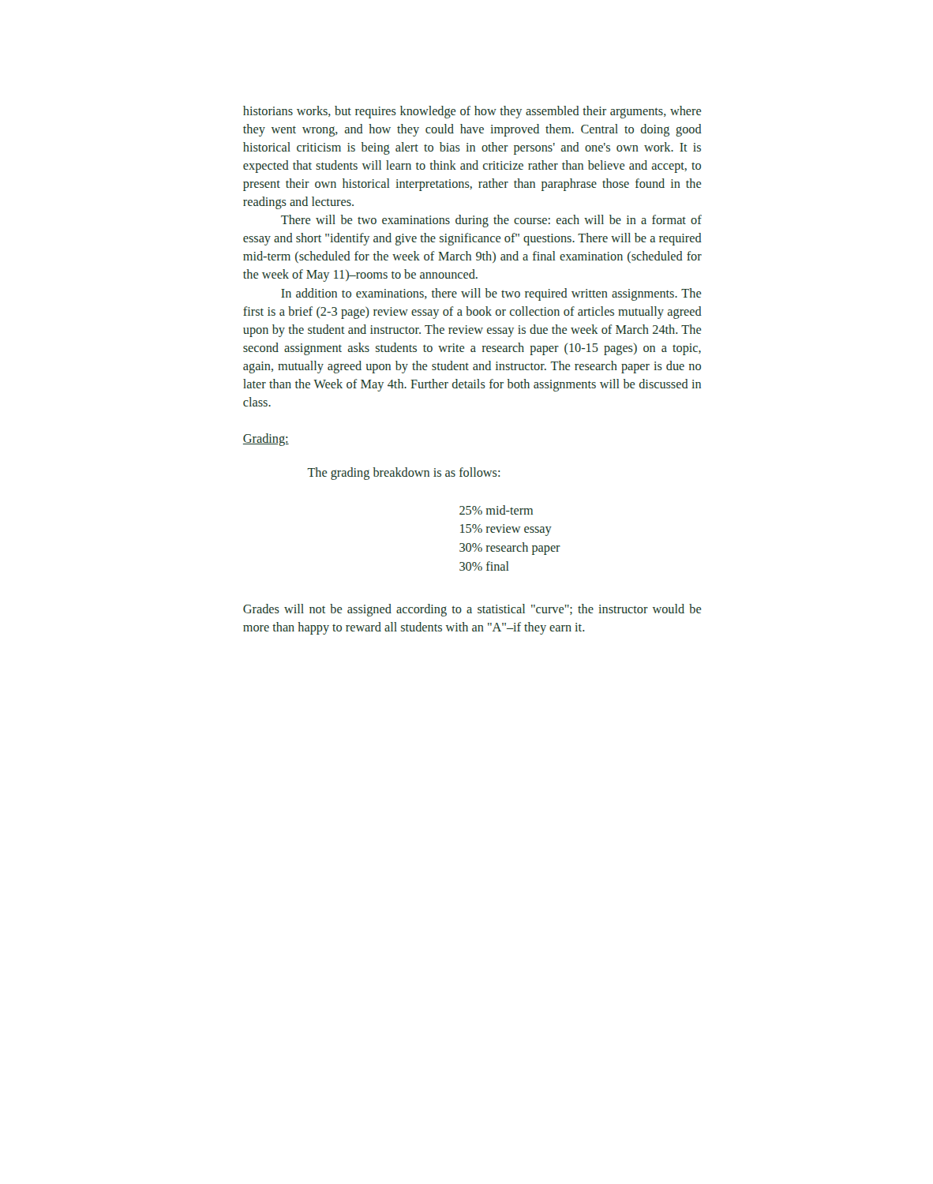historians works, but requires knowledge of how they assembled their arguments, where they went wrong, and how they could have improved them. Central to doing good historical criticism is being alert to bias in other persons' and one's own work. It is expected that students will learn to think and criticize rather than believe and accept, to present their own historical interpretations, rather than paraphrase those found in the readings and lectures.
There will be two examinations during the course: each will be in a format of essay and short "identify and give the significance of" questions. There will be a required mid-term (scheduled for the week of March 9th) and a final examination (scheduled for the week of May 11)–rooms to be announced.
In addition to examinations, there will be two required written assignments. The first is a brief (2-3 page) review essay of a book or collection of articles mutually agreed upon by the student and instructor. The review essay is due the week of March 24th. The second assignment asks students to write a research paper (10-15 pages) on a topic, again, mutually agreed upon by the student and instructor. The research paper is due no later than the Week of May 4th. Further details for both assignments will be discussed in class.
Grading:
The grading breakdown is as follows:
25% mid-term
15% review essay
30% research paper
30% final
Grades will not be assigned according to a statistical "curve"; the instructor would be more than happy to reward all students with an "A"–if they earn it.